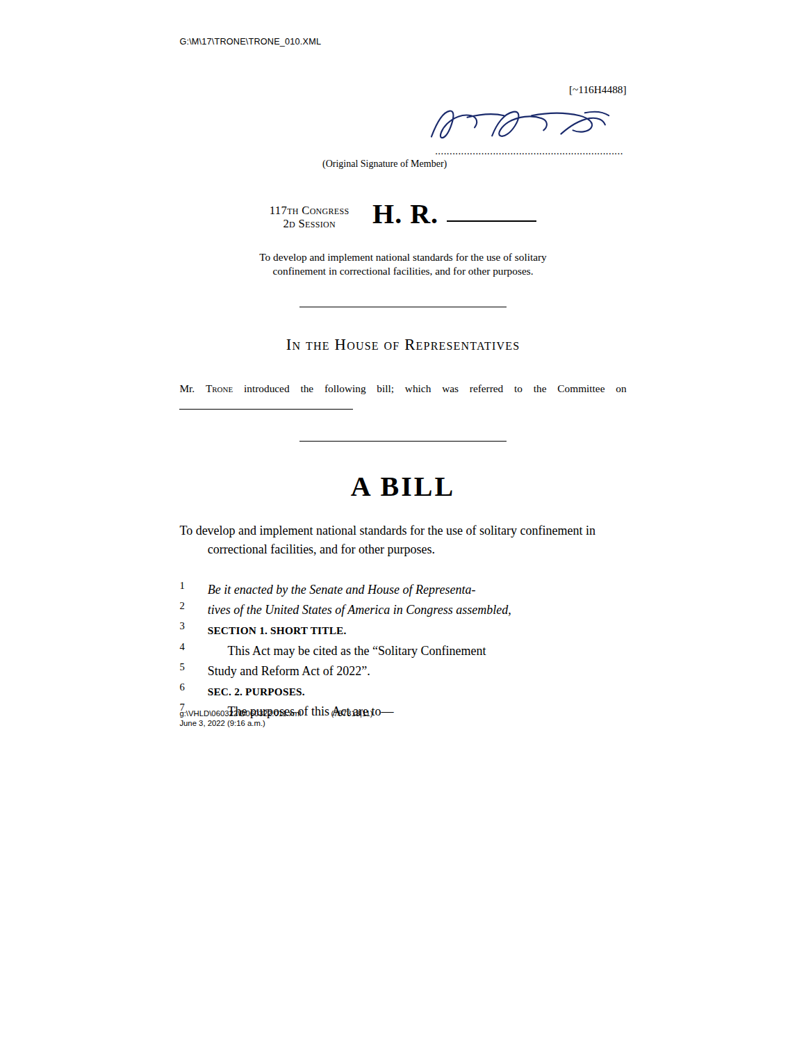G:\M\17\TRONE\TRONE_010.XML
[~116H4488]
.................................................................
(Original Signature of Member)
117th Congress
2d Session
H. R.
To develop and implement national standards for the use of solitary confinement in correctional facilities, and for other purposes.
In the House of Representatives
Mr. Trone introduced the following bill; which was referred to the Committee on
A BILL
To develop and implement national standards for the use of solitary confinement in correctional facilities, and for other purposes.
| 1 | Be it enacted by the Senate and House of Representa- |
| 2 | tives of the United States of America in Congress assembled, |
| 3 | SECTION 1. SHORT TITLE. |
| 4 | This Act may be cited as the “Solitary Confinement |
| 5 | Study and Reform Act of 2022”. |
| 6 | SEC. 2. PURPOSES. |
| 7 | The purposes of this Act are to— |
g:\VHLD\060322\D060322.011.xml (787313|11)
June 3, 2022 (9:16 a.m.)